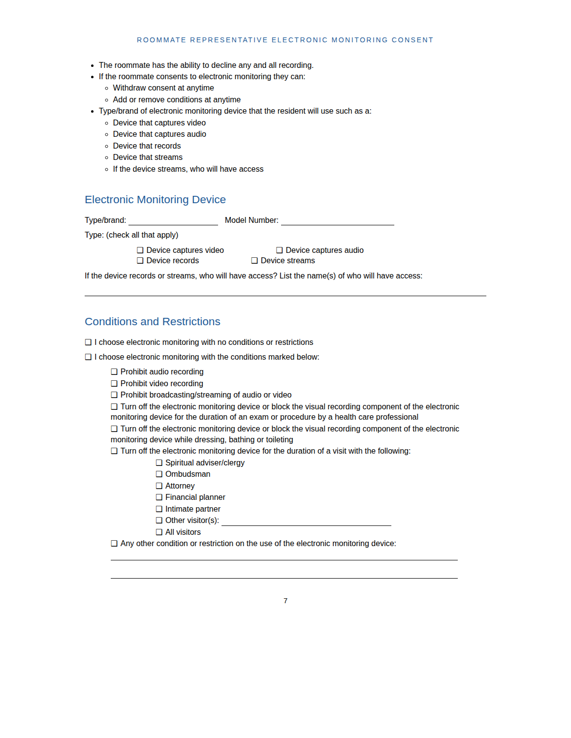ROOMMATE REPRESENTATIVE ELECTRONIC MONITORING CONSENT
The roommate has the ability to decline any and all recording.
If the roommate consents to electronic monitoring they can:
Withdraw consent at anytime
Add or remove conditions at anytime
Type/brand of electronic monitoring device that the resident will use such as a:
Device that captures video
Device that captures audio
Device that records
Device that streams
If the device streams, who will have access
Electronic Monitoring Device
Type/brand: Model Number:
Type: (check all that apply)
❑Device captures video
❑Device captures audio
❑Device records
❑Device streams
If the device records or streams, who will have access? List the name(s) of who will have access:
Conditions and Restrictions
❑I choose electronic monitoring with no conditions or restrictions
❑I choose electronic monitoring with the conditions marked below:
❑Prohibit audio recording
❑Prohibit video recording
❑Prohibit broadcasting/streaming of audio or video
❑Turn off the electronic monitoring device or block the visual recording component of the electronic monitoring device for the duration of an exam or procedure by a health care professional
❑Turn off the electronic monitoring device or block the visual recording component of the electronic monitoring device while dressing, bathing or toileting
❑Turn off the electronic monitoring device for the duration of a visit with the following:
❑Spiritual adviser/clergy
❑Ombudsman
❑Attorney
❑Financial planner
❑Intimate partner
❑Other visitor(s):
❑All visitors
❑Any other condition or restriction on the use of the electronic monitoring device:
7